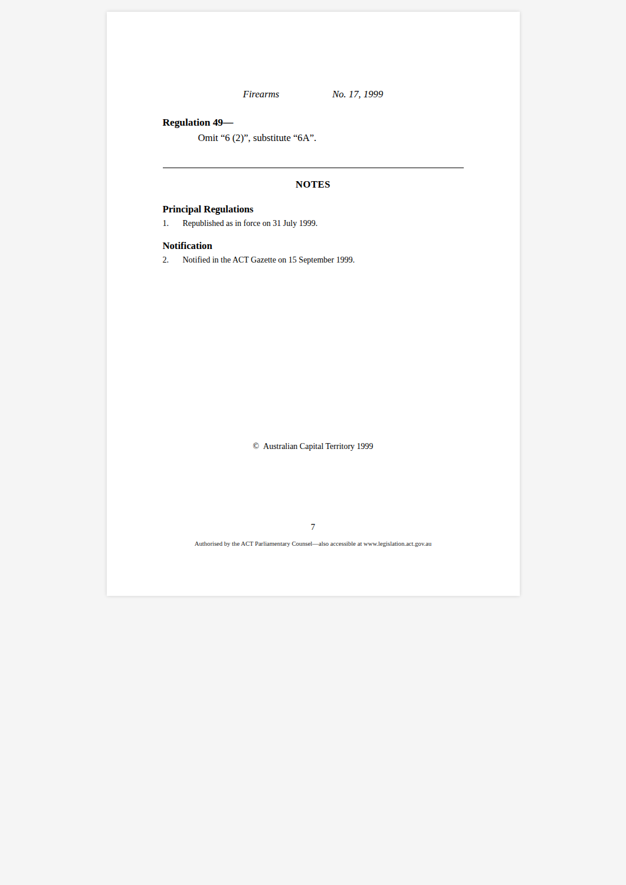Firearms No. 17, 1999
Regulation 49—
Omit “6 (2)”, substitute “6A”.
NOTES
Principal Regulations
1. Republished as in force on 31 July 1999.
Notification
2. Notified in the ACT Gazette on 15 September 1999.
© Australian Capital Territory 1999
7
Authorised by the ACT Parliamentary Counsel—also accessible at www.legislation.act.gov.au